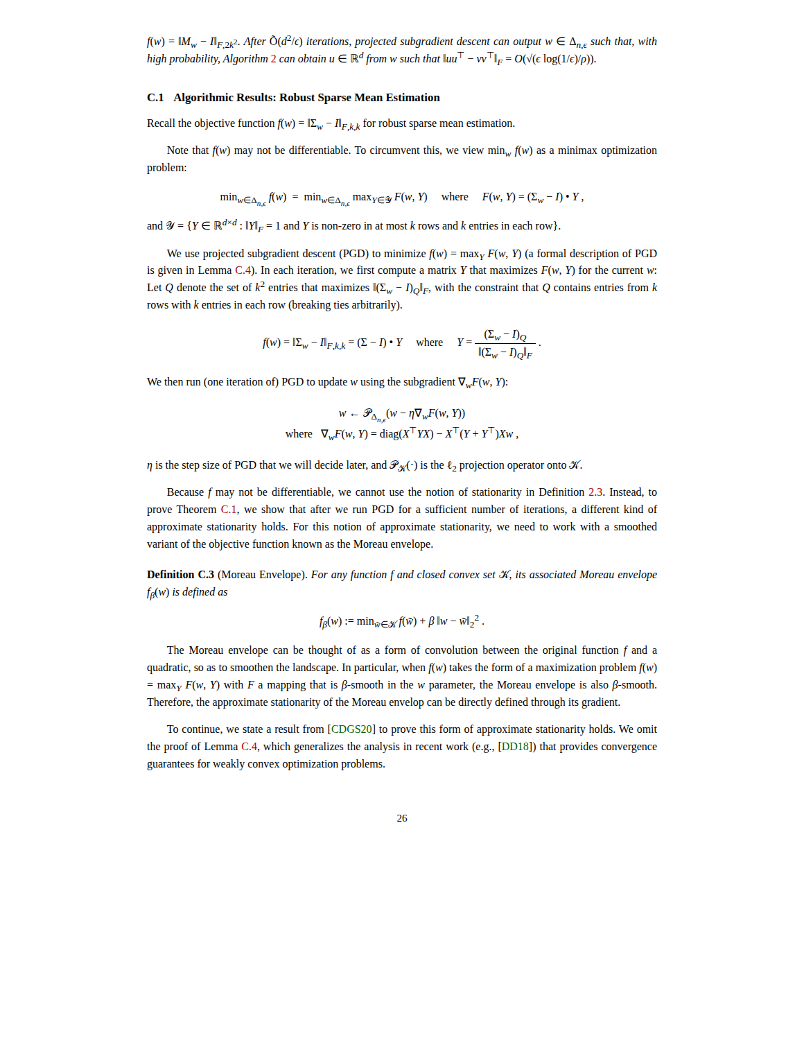f(w) = ‖Mw − I‖F,2k2. After Õ(d2/ϵ) iterations, projected subgradient descent can output w ∈ Δn,ϵ such that, with high probability, Algorithm 2 can obtain u ∈ ℝd from w such that ‖uu⊤ − vv⊤‖F = O(√(ϵ log(1/ϵ)/ρ)).
C.1 Algorithmic Results: Robust Sparse Mean Estimation
Recall the objective function f(w) = ‖Σw − I‖F,k,k for robust sparse mean estimation.
Note that f(w) may not be differentiable. To circumvent this, we view minw f(w) as a minimax optimization problem:
minw∈Δn,ϵ f(w) = minw∈Δn,ϵ maxY∈𝒴 F(w, Y) where F(w, Y) = (Σw − I) • Y ,
and 𝒴 = {Y ∈ ℝd×d : ‖Y‖F = 1 and Y is non-zero in at most k rows and k entries in each row}.
We use projected subgradient descent (PGD) to minimize f(w) = maxY F(w, Y) (a formal description of PGD is given in Lemma C.4). In each iteration, we first compute a matrix Y that maximizes F(w, Y) for the current w: Let Q denote the set of k2 entries that maximizes ‖(Σw − I)Q‖F, with the constraint that Q contains entries from k rows with k entries in each row (breaking ties arbitrarily).
f(w) = ‖Σw − I‖F,k,k = (Σ − I) • Y where Y = (Σw − I)Q‖(Σw − I)Q‖F .
We then run (one iteration of) PGD to update w using the subgradient ∇wF(w, Y):
w ← 𝒫Δn,ϵ(w − η∇wF(w, Y))
where ∇wF(w, Y) = diag(X⊤YX) − X⊤(Y + Y⊤)Xw ,
η is the step size of PGD that we will decide later, and 𝒫𝒦(·) is the ℓ2 projection operator onto 𝒦.
Because f may not be differentiable, we cannot use the notion of stationarity in Definition 2.3. Instead, to prove Theorem C.1, we show that after we run PGD for a sufficient number of iterations, a different kind of approximate stationarity holds. For this notion of approximate stationarity, we need to work with a smoothed variant of the objective function known as the Moreau envelope.
Definition C.3 (Moreau Envelope). For any function f and closed convex set 𝒦, its associated Moreau envelope fβ(w) is defined as
fβ(w) := minw̃∈𝒦 f(w̃) + β ‖w − w̃‖22 .
The Moreau envelope can be thought of as a form of convolution between the original function f and a quadratic, so as to smoothen the landscape. In particular, when f(w) takes the form of a maximization problem f(w) = maxY F(w, Y) with F a mapping that is β-smooth in the w parameter, the Moreau envelope is also β-smooth. Therefore, the approximate stationarity of the Moreau envelop can be directly defined through its gradient.
To continue, we state a result from [CDGS20] to prove this form of approximate stationarity holds. We omit the proof of Lemma C.4, which generalizes the analysis in recent work (e.g., [DD18]) that provides convergence guarantees for weakly convex optimization problems.
26